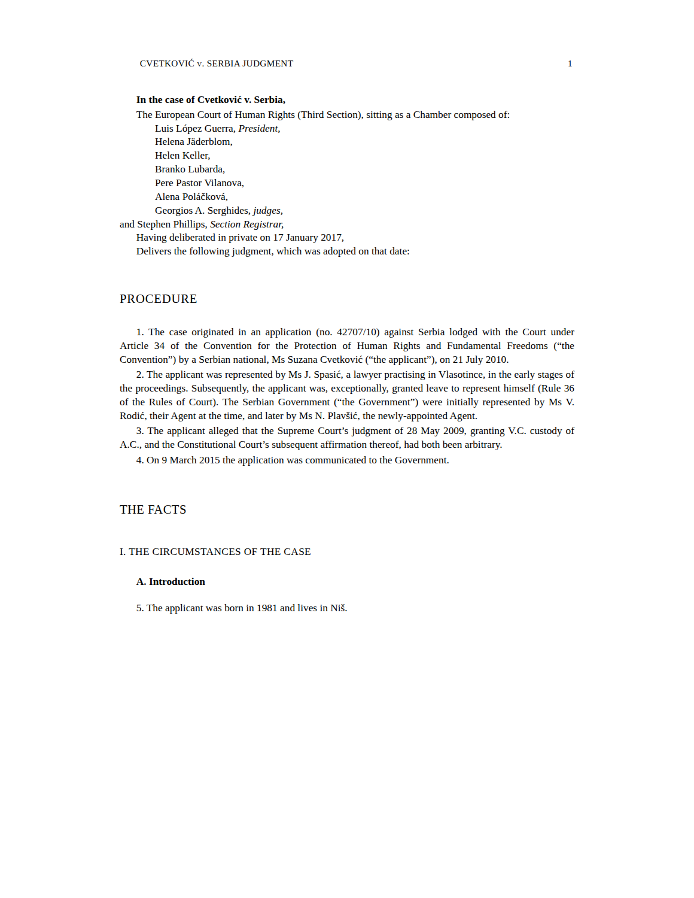CVETKOVIĆ v. SERBIA JUDGMENT 1
In the case of Cvetković v. Serbia,
The European Court of Human Rights (Third Section), sitting as a Chamber composed of:
Luis López Guerra, President,
Helena Jäderblom,
Helen Keller,
Branko Lubarda,
Pere Pastor Vilanova,
Alena Poláčková,
Georgios A. Serghides, judges,
and Stephen Phillips, Section Registrar,
Having deliberated in private on 17 January 2017,
Delivers the following judgment, which was adopted on that date:
PROCEDURE
1. The case originated in an application (no. 42707/10) against Serbia lodged with the Court under Article 34 of the Convention for the Protection of Human Rights and Fundamental Freedoms (“the Convention”) by a Serbian national, Ms Suzana Cvetković (“the applicant”), on 21 July 2010.
2. The applicant was represented by Ms J. Spasić, a lawyer practising in Vlasotince, in the early stages of the proceedings. Subsequently, the applicant was, exceptionally, granted leave to represent himself (Rule 36 of the Rules of Court). The Serbian Government (“the Government”) were initially represented by Ms V. Rodić, their Agent at the time, and later by Ms N. Plavšić, the newly-appointed Agent.
3. The applicant alleged that the Supreme Court’s judgment of 28 May 2009, granting V.C. custody of A.C., and the Constitutional Court’s subsequent affirmation thereof, had both been arbitrary.
4. On 9 March 2015 the application was communicated to the Government.
THE FACTS
I. THE CIRCUMSTANCES OF THE CASE
A. Introduction
5. The applicant was born in 1981 and lives in Niš.